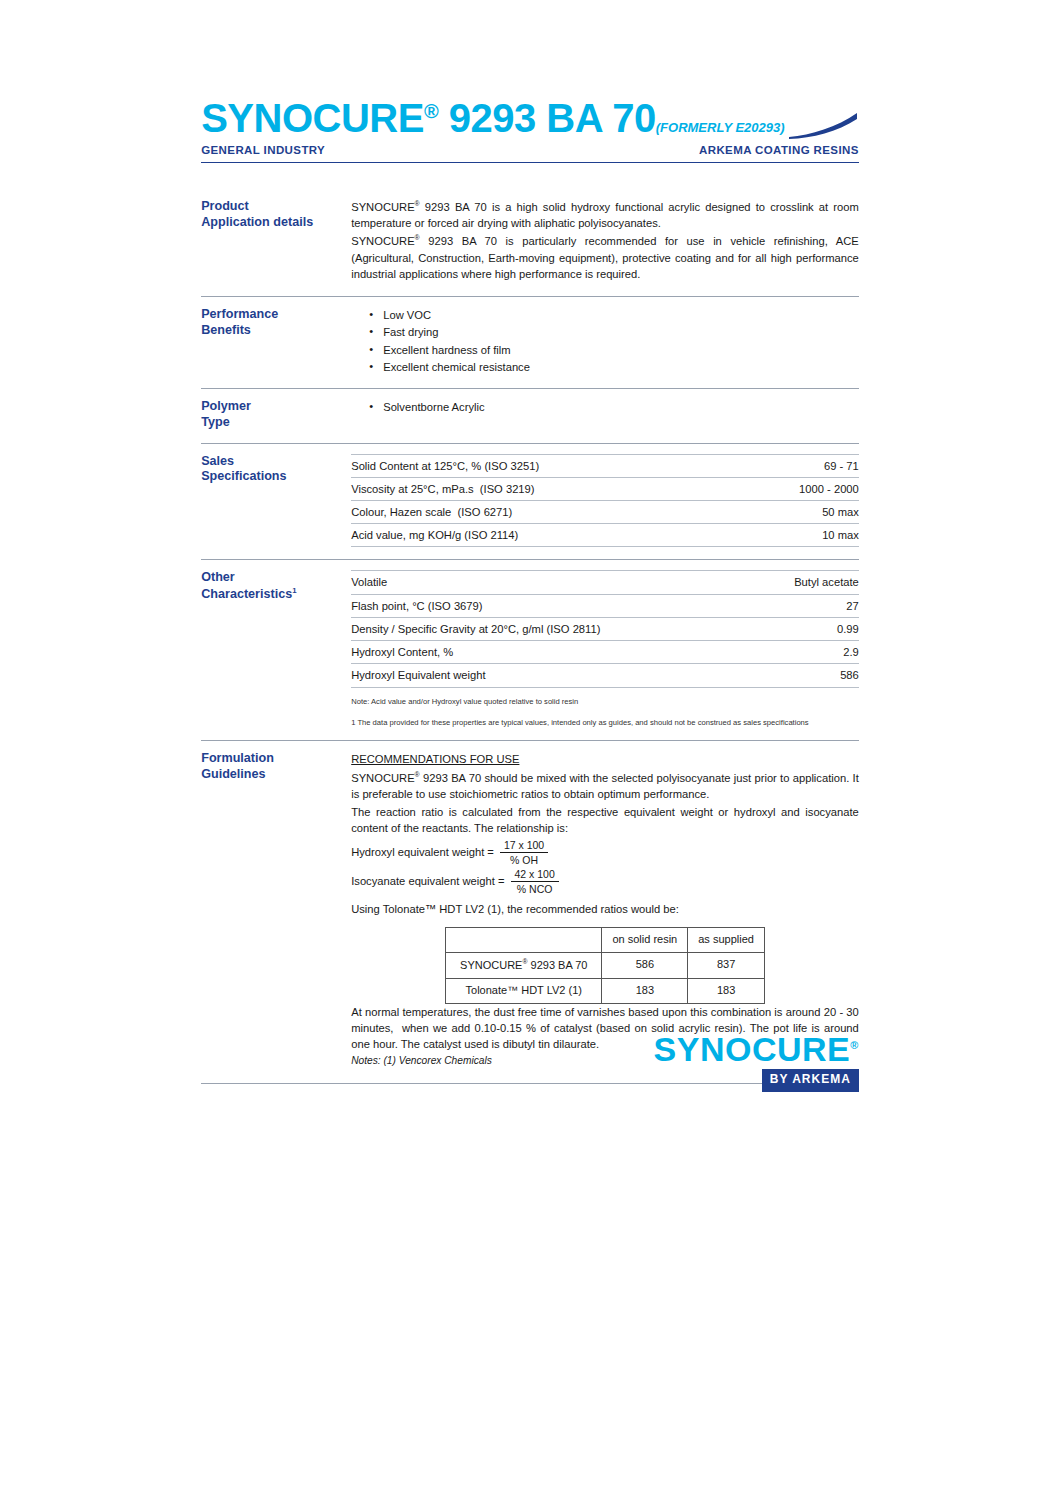SYNOCURE® 9293 BA 70(FORMERLY E20293)
GENERAL INDUSTRY ARKEMA COATING RESINS
| Product Application details | SYNOCURE ® 9293 BA 70 is a high solid hydroxy functional acrylic designed to crosslink at room temperature or forced air drying with aliphatic polyisocyanates. SYNOCURE ® 9293 BA 70 is particularly recommended for use in vehicle refinishing, ACE (Agricultural, Construction, Earth-moving equipment), protective coating and for all high performance industrial applications where high performance is required. |
| Performance Benefits | Low VOC Fast drying Excellent hardness of film Excellent chemical resistance |
| Polymer Type | Solventborne Acrylic |
| Sales Specifications | / Solid Content at 125°C, % (ISO 3251) / 69 - 71 / / Viscosity at 25°C, mPa.s (ISO 3219) / 1000 - 2000 / / Colour, Hazen scale (ISO 6271) / 50 max / / Acid value, mg KOH/g (ISO 2114) / 10 max / |
| Other Characteristics 1 | / Volatile / Butyl acetate / / Flash point, °C (ISO 3679) / 27 / / Density / Specific Gravity at 20°C, g/ml (ISO 2811) / 0.99 / / Hydroxyl Content, % / 2.9 / / Hydroxyl Equivalent weight / 586 / Note: Acid value and/or Hydroxyl value quoted relative to solid resin 1 The data provided for these properties are typical values, intended only as guides, and should not be construed as sales specifications |
| Formulation Guidelines | RECOMMENDATIONS FOR USE SYNOCURE ® 9293 BA 70 should be mixed with the selected polyisocyanate just prior to application. It is preferable to use stoichiometric ratios to obtain optimum performance. The reaction ratio is calculated from the respective equivalent weight or hydroxyl and isocyanate content of the reactants. The relationship is: Hydroxyl equivalent weight = 17 x 100 % OH Isocyanate equivalent weight = 42 x 100 % NCO Using Tolonate™ HDT LV2 (1), the recommended ratios would be: / / on solid resin / as supplied / / SYNOCURE ® 9293 BA 70 / 586 / 837 / / Tolonate™ HDT LV2 (1) / 183 / 183 / At normal temperatures, the dust free time of varnishes based upon this combination is around 20 - 30 minutes, when we add 0.10-0.15 % of catalyst (based on solid acrylic resin). The pot life is around one hour. The catalyst used is dibutyl tin dilaurate. Notes: (1) Vencorex Chemicals |
SYNOCURE®
BY ARKEMA